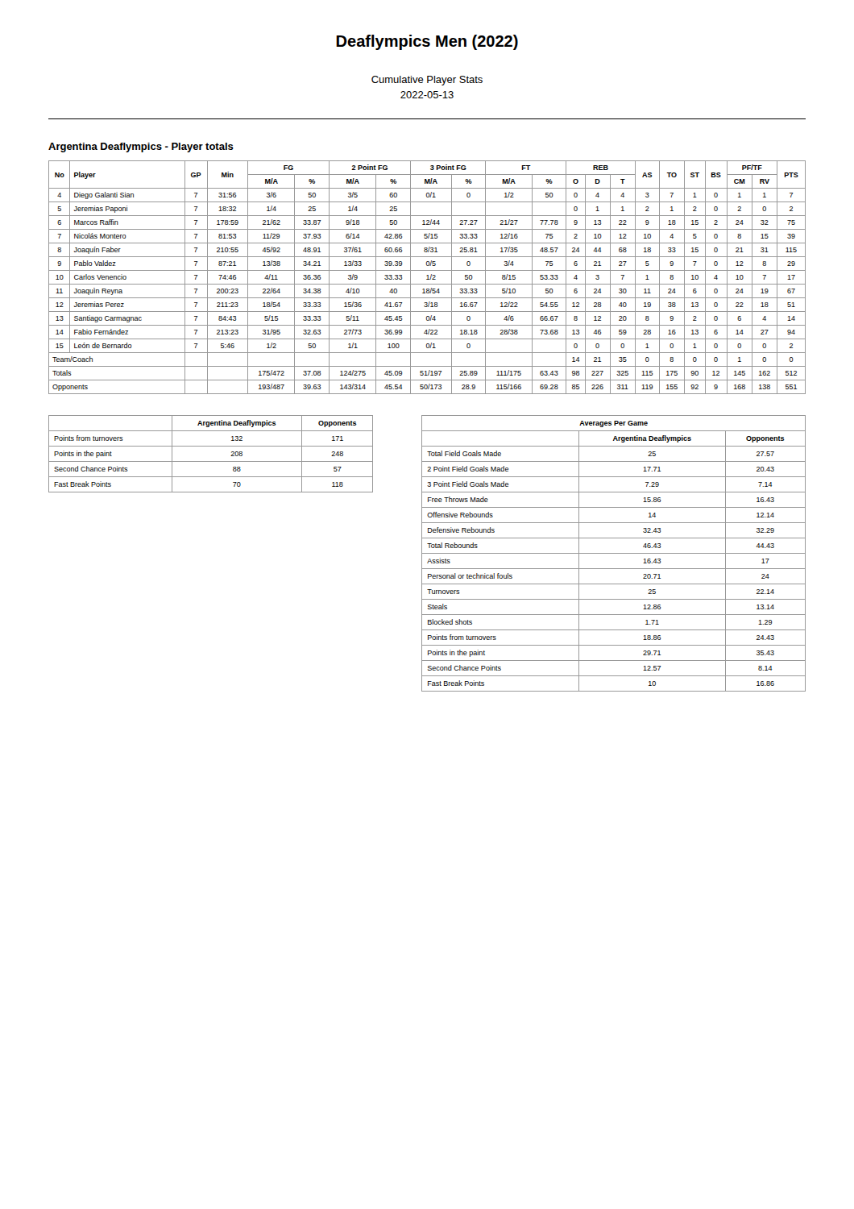Deaflympics Men (2022)
Cumulative Player Stats
2022-05-13
Argentina Deaflympics - Player totals
| No | Player | GP | Min | FG | 2 Point FG | 3 Point FG | FT | REB | AS | TO | ST | BS | PF/TF | PTS |
| --- | --- | --- | --- | --- | --- | --- | --- | --- | --- | --- | --- | --- | --- | --- |
| M/A | % | M/A | % | M/A | % | M/A | % | O | D | T | CM | RV |
| 4 | Diego Galanti Sian | 7 | 31:56 | 3/6 | 50 | 3/5 | 60 | 0/1 | 0 | 1/2 | 50 | 0 | 4 | 4 | 3 | 7 | 1 | 0 | 1 | 1 | 7 |
| 5 | Jeremias Paponi | 7 | 18:32 | 1/4 | 25 | 1/4 | 25 | | | | | 0 | 1 | 1 | 2 | 1 | 2 | 0 | 2 | 0 | 2 |
| 6 | Marcos Raffin | 7 | 178:59 | 21/62 | 33.87 | 9/18 | 50 | 12/44 | 27.27 | 21/27 | 77.78 | 9 | 13 | 22 | 9 | 18 | 15 | 2 | 24 | 32 | 75 |
| 7 | Nicolás Montero | 7 | 81:53 | 11/29 | 37.93 | 6/14 | 42.86 | 5/15 | 33.33 | 12/16 | 75 | 2 | 10 | 12 | 10 | 4 | 5 | 0 | 8 | 15 | 39 |
| 8 | Joaquín Faber | 7 | 210:55 | 45/92 | 48.91 | 37/61 | 60.66 | 8/31 | 25.81 | 17/35 | 48.57 | 24 | 44 | 68 | 18 | 33 | 15 | 0 | 21 | 31 | 115 |
| 9 | Pablo Valdez | 7 | 87:21 | 13/38 | 34.21 | 13/33 | 39.39 | 0/5 | 0 | 3/4 | 75 | 6 | 21 | 27 | 5 | 9 | 7 | 0 | 12 | 8 | 29 |
| 10 | Carlos Venencio | 7 | 74:46 | 4/11 | 36.36 | 3/9 | 33.33 | 1/2 | 50 | 8/15 | 53.33 | 4 | 3 | 7 | 1 | 8 | 10 | 4 | 10 | 7 | 17 |
| 11 | Joaquìn Reyna | 7 | 200:23 | 22/64 | 34.38 | 4/10 | 40 | 18/54 | 33.33 | 5/10 | 50 | 6 | 24 | 30 | 11 | 24 | 6 | 0 | 24 | 19 | 67 |
| 12 | Jeremias Perez | 7 | 211:23 | 18/54 | 33.33 | 15/36 | 41.67 | 3/18 | 16.67 | 12/22 | 54.55 | 12 | 28 | 40 | 19 | 38 | 13 | 0 | 22 | 18 | 51 |
| 13 | Santiago Carmagnac | 7 | 84:43 | 5/15 | 33.33 | 5/11 | 45.45 | 0/4 | 0 | 4/6 | 66.67 | 8 | 12 | 20 | 8 | 9 | 2 | 0 | 6 | 4 | 14 |
| 14 | Fabio Fernández | 7 | 213:23 | 31/95 | 32.63 | 27/73 | 36.99 | 4/22 | 18.18 | 28/38 | 73.68 | 13 | 46 | 59 | 28 | 16 | 13 | 6 | 14 | 27 | 94 |
| 15 | León de Bernardo | 7 | 5:46 | 1/2 | 50 | 1/1 | 100 | 0/1 | 0 | | | 0 | 0 | 0 | 1 | 0 | 1 | 0 | 0 | 0 | 2 |
| Team/Coach | | | | | | | | | | | 14 | 21 | 35 | 0 | 8 | 0 | 0 | 1 | 0 | 0 |
| Totals | | | 175/472 | 37.08 | 124/275 | 45.09 | 51/197 | 25.89 | 111/175 | 63.43 | 98 | 227 | 325 | 115 | 175 | 90 | 12 | 145 | 162 | 512 |
| Opponents | | | 193/487 | 39.63 | 143/314 | 45.54 | 50/173 | 28.9 | 115/166 | 69.28 | 85 | 226 | 311 | 119 | 155 | 92 | 9 | 168 | 138 | 551 |
| | Argentina Deaflympics | Opponents |
| --- | --- | --- |
| Points from turnovers | 132 | 171 |
| Points in the paint | 208 | 248 |
| Second Chance Points | 88 | 57 |
| Fast Break Points | 70 | 118 |
| Averages Per Game |
| --- |
| | Argentina Deaflympics | Opponents |
| Total Field Goals Made | 25 | 27.57 |
| 2 Point Field Goals Made | 17.71 | 20.43 |
| 3 Point Field Goals Made | 7.29 | 7.14 |
| Free Throws Made | 15.86 | 16.43 |
| Offensive Rebounds | 14 | 12.14 |
| Defensive Rebounds | 32.43 | 32.29 |
| Total Rebounds | 46.43 | 44.43 |
| Assists | 16.43 | 17 |
| Personal or technical fouls | 20.71 | 24 |
| Turnovers | 25 | 22.14 |
| Steals | 12.86 | 13.14 |
| Blocked shots | 1.71 | 1.29 |
| Points from turnovers | 18.86 | 24.43 |
| Points in the paint | 29.71 | 35.43 |
| Second Chance Points | 12.57 | 8.14 |
| Fast Break Points | 10 | 16.86 |